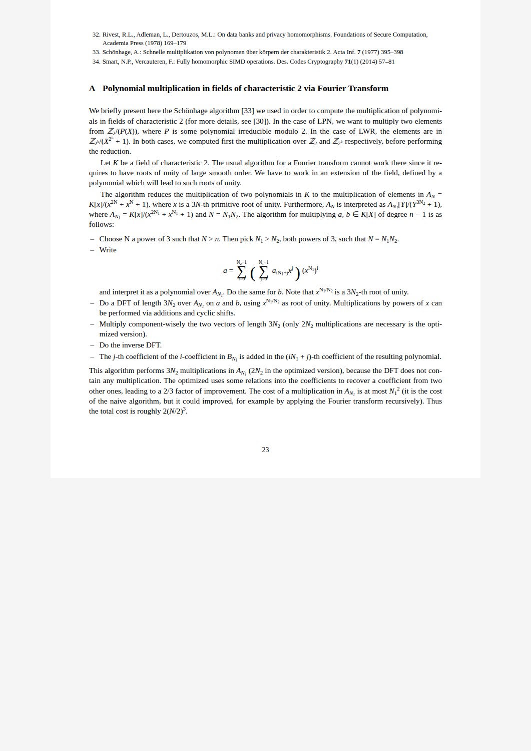32 Rivest, R.L., Adleman, L., Dertouzos, M.L.: On data banks and privacy homomorphisms. Foundations of Secure Computation, Academia Press (1978) 169–179
33 Schönhage, A.: Schnelle multiplikation von polynomen über körpern der charakteristik 2. Acta Inf. 7 (1977) 395–398
34 Smart, N.P., Vercauteren, F.: Fully homomorphic SIMD operations. Des. Codes Cryptography 71(1) (2014) 57–81
APolynomial multiplication in fields of characteristic 2 via Fourier Transform
We briefly present here the Schönhage algorithm [33] we used in order to compute the multiplication of polynomials in fields of characteristic 2 (for more details, see [30]). In the case of LPN, we want to multiply two elements from ℤ2/(P(X)), where P is some polynomial irreducible modulo 2. In the case of LWR, the elements are in ℤ2k/(X2n + 1). In both cases, we computed first the multiplication over ℤ2 and ℤ2k respectively, before performing the reduction.
Let K be a field of characteristic 2. The usual algorithm for a Fourier transform cannot work there since it requires to have roots of unity of large smooth order. We have to work in an extension of the field, defined by a polynomial which will lead to such roots of unity.
The algorithm reduces the multiplication of two polynomials in K to the multiplication of elements in AN = K[x]/(x2N + xN + 1), where x is a 3N-th primitive root of unity. Furthermore, AN is interpreted as AN1[Y]/(Y3N2 + 1), where AN1 = K[x]/(x2N1 + xN1 + 1) and N = N1N2. The algorithm for multiplying a, b ∈ K[X] of degree n − 1 is as follows:
Choose N a power of 3 such that N > n. Then pick N1 > N2, both powers of 3, such that N = N1N2.
Write
a = N2−1∑i=0 ( N1−1∑j=0 aiN1+jxj ) (xN1)i
and interpret it as a polynomial over AN1. Do the same for b. Note that xN1/N2 is a 3N2-th root of unity.
Do a DFT of length 3N2 over AN1 on a and b, using xN1/N2 as root of unity. Multiplications by powers of x can be performed via additions and cyclic shifts.
Multiply component-wisely the two vectors of length 3N2 (only 2N2 multiplications are necessary is the optimized version).
Do the inverse DFT.
The j-th coefficient of the i-coefficient in BN1 is added in the (iN1 + j)-th coefficient of the resulting polynomial.
This algorithm performs 3N2 multiplications in AN1 (2N2 in the optimized version), because the DFT does not contain any multiplication. The optimized uses some relations into the coefficients to recover a coefficient from two other ones, leading to a 2/3 factor of improvement. The cost of a multiplication in AN1 is at most N12 (it is the cost of the naive algorithm, but it could improved, for example by applying the Fourier transform recursively). Thus the total cost is roughly 2(N/2)3.
23